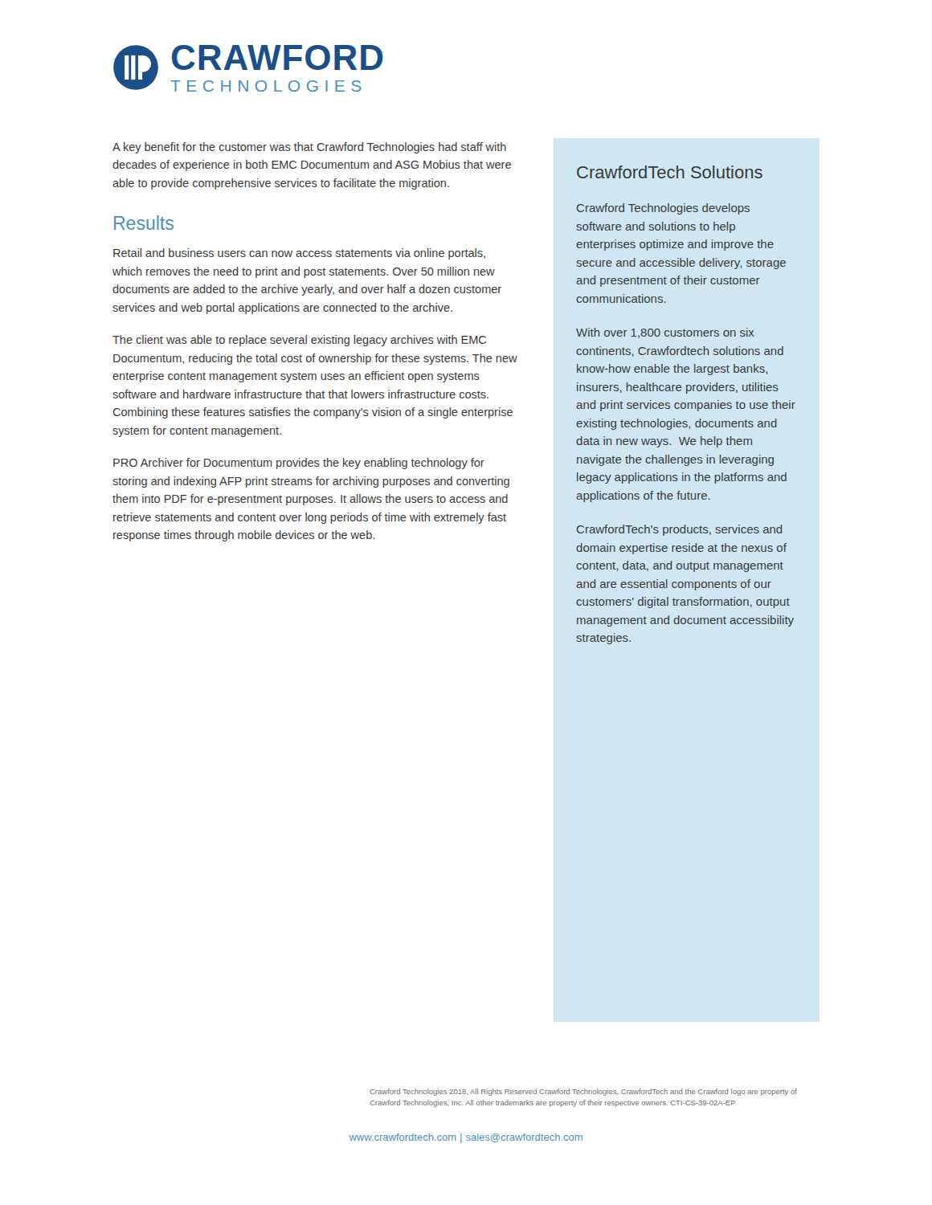CRAWFORD TECHNOLOGIES
A key benefit for the customer was that Crawford Technologies had staff with decades of experience in both EMC Documentum and ASG Mobius that were able to provide comprehensive services to facilitate the migration.
Results
Retail and business users can now access statements via online portals, which removes the need to print and post statements. Over 50 million new documents are added to the archive yearly, and over half a dozen customer services and web portal applications are connected to the archive.
The client was able to replace several existing legacy archives with EMC Documentum, reducing the total cost of ownership for these systems. The new enterprise content management system uses an efficient open systems software and hardware infrastructure that that lowers infrastructure costs. Combining these features satisfies the company's vision of a single enterprise system for content management.
PRO Archiver for Documentum provides the key enabling technology for storing and indexing AFP print streams for archiving purposes and converting them into PDF for e-presentment purposes. It allows the users to access and retrieve statements and content over long periods of time with extremely fast response times through mobile devices or the web.
CrawfordTech Solutions
Crawford Technologies develops software and solutions to help enterprises optimize and improve the secure and accessible delivery, storage and presentment of their customer communications.
With over 1,800 customers on six continents, Crawfordtech solutions and know-how enable the largest banks, insurers, healthcare providers, utilities and print services companies to use their existing technologies, documents and data in new ways. We help them navigate the challenges in leveraging legacy applications in the platforms and applications of the future.
CrawfordTech's products, services and domain expertise reside at the nexus of content, data, and output management and are essential components of our customers' digital transformation, output management and document accessibility strategies.
Crawford Technologies 2018, All Rights Reserved Crawford Technologies, CrawfordTech and the Crawford logo are property of Crawford Technologies, Inc. All other trademarks are property of their respective owners. CTI-CS-39-02A-EP
www.crawfordtech.com|sales@crawfordtech.com